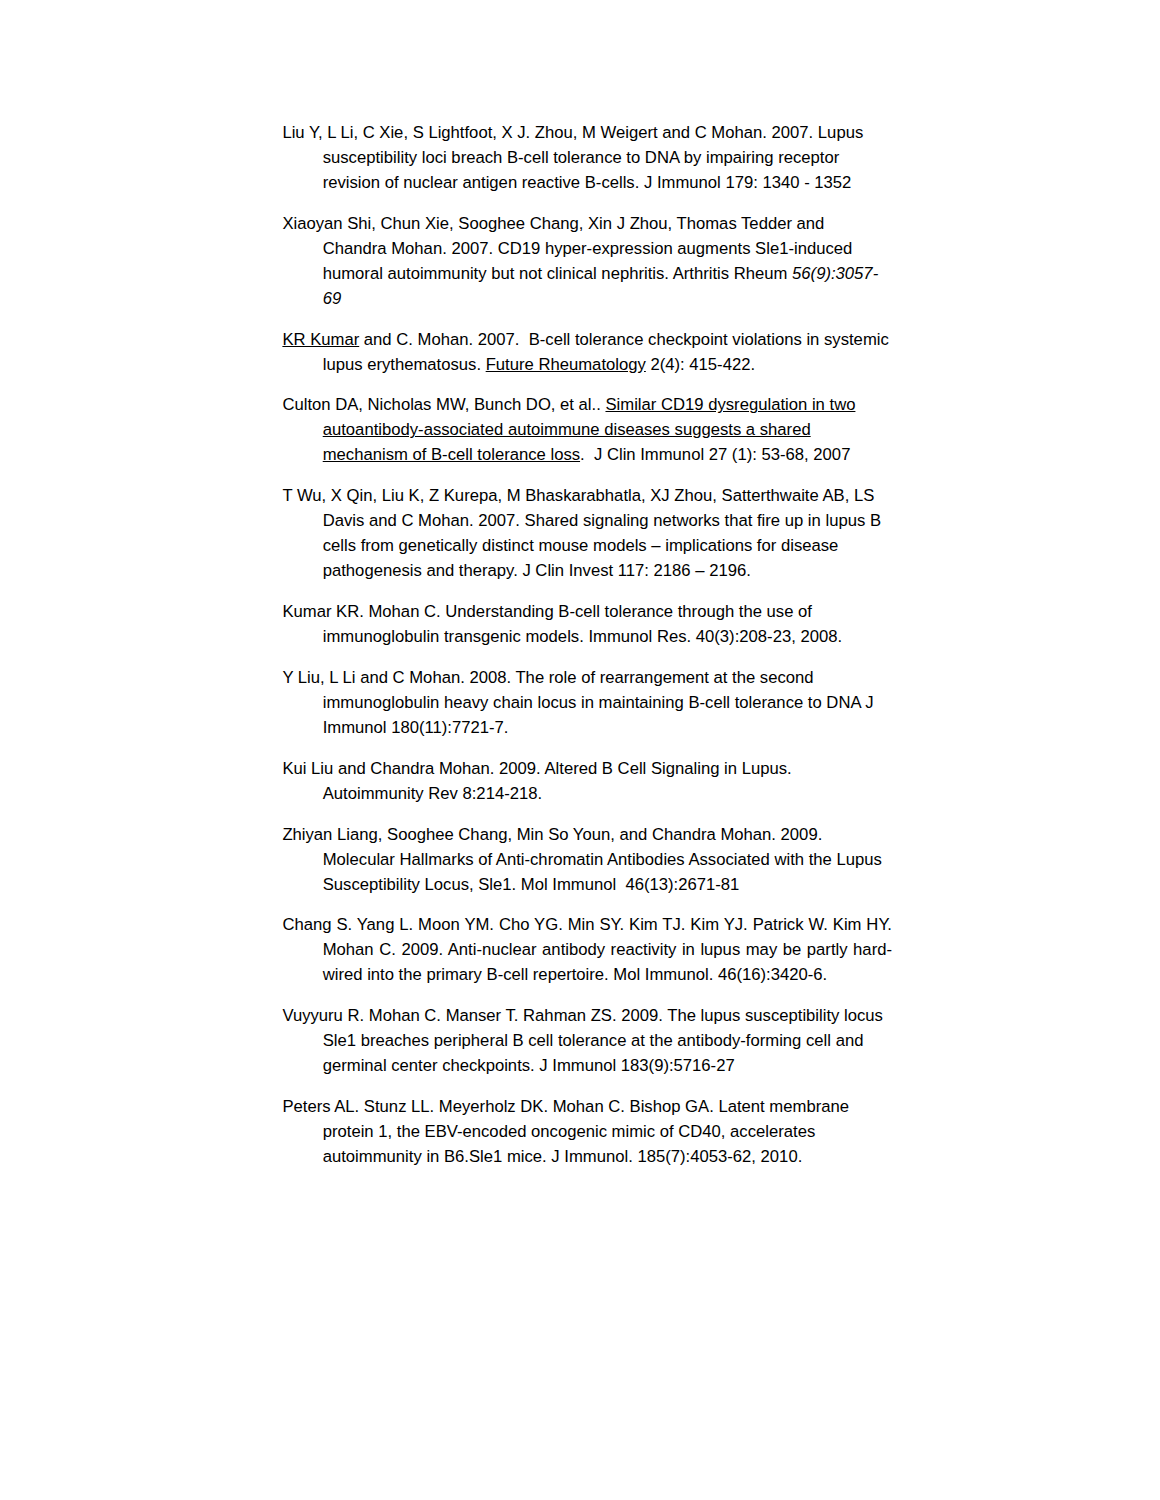Liu Y, L Li, C Xie, S Lightfoot, X J. Zhou, M Weigert and C Mohan. 2007. Lupus susceptibility loci breach B-cell tolerance to DNA by impairing receptor revision of nuclear antigen reactive B-cells. J Immunol 179: 1340 - 1352
Xiaoyan Shi, Chun Xie, Sooghee Chang, Xin J Zhou, Thomas Tedder and Chandra Mohan. 2007. CD19 hyper-expression augments Sle1-induced humoral autoimmunity but not clinical nephritis. Arthritis Rheum 56(9):3057-69
KR Kumar and C. Mohan. 2007. B-cell tolerance checkpoint violations in systemic lupus erythematosus. Future Rheumatology 2(4): 415-422.
Culton DA, Nicholas MW, Bunch DO, et al.. Similar CD19 dysregulation in two autoantibody-associated autoimmune diseases suggests a shared mechanism of B-cell tolerance loss. J Clin Immunol 27 (1): 53-68, 2007
T Wu, X Qin, Liu K, Z Kurepa, M Bhaskarabhatla, XJ Zhou, Satterthwaite AB, LS Davis and C Mohan. 2007. Shared signaling networks that fire up in lupus B cells from genetically distinct mouse models – implications for disease pathogenesis and therapy. J Clin Invest 117: 2186 – 2196.
Kumar KR. Mohan C. Understanding B-cell tolerance through the use of immunoglobulin transgenic models. Immunol Res. 40(3):208-23, 2008.
Y Liu, L Li and C Mohan. 2008. The role of rearrangement at the second immunoglobulin heavy chain locus in maintaining B-cell tolerance to DNA J Immunol 180(11):7721-7.
Kui Liu and Chandra Mohan. 2009. Altered B Cell Signaling in Lupus. Autoimmunity Rev 8:214-218.
Zhiyan Liang, Sooghee Chang, Min So Youn, and Chandra Mohan. 2009. Molecular Hallmarks of Anti-chromatin Antibodies Associated with the Lupus Susceptibility Locus, Sle1. Mol Immunol 46(13):2671-81
Chang S. Yang L. Moon YM. Cho YG. Min SY. Kim TJ. Kim YJ. Patrick W. Kim HY. Mohan C. 2009. Anti-nuclear antibody reactivity in lupus may be partly hard-wired into the primary B-cell repertoire. Mol Immunol. 46(16):3420-6.
Vuyyuru R. Mohan C. Manser T. Rahman ZS. 2009. The lupus susceptibility locus Sle1 breaches peripheral B cell tolerance at the antibody-forming cell and germinal center checkpoints. J Immunol 183(9):5716-27
Peters AL. Stunz LL. Meyerholz DK. Mohan C. Bishop GA. Latent membrane protein 1, the EBV-encoded oncogenic mimic of CD40, accelerates autoimmunity in B6.Sle1 mice. J Immunol. 185(7):4053-62, 2010.